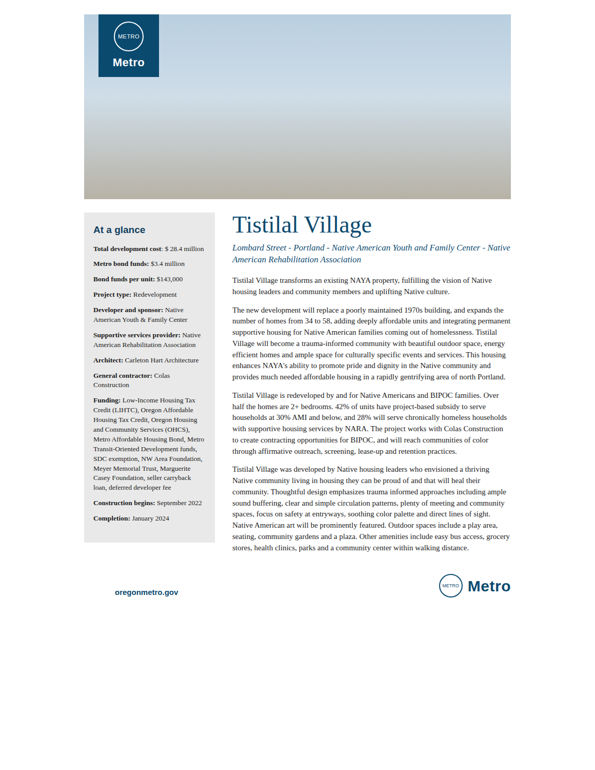METRO
Metro
At a glance
Total development cost: $ 28.4 million
Metro bond funds: $3.4 million
Bond funds per unit: $143,000
Project type: Redevelopment
Developer and sponsor: Native American Youth & Family Center
Supportive services provider: Native American Rehabilitation Association
Architect: Carleton Hart Architecture
General contractor: Colas Construction
Funding: Low-Income Housing Tax Credit (LIHTC), Oregon Affordable Housing Tax Credit, Oregon Housing and Community Services (OHCS), Metro Affordable Housing Bond, Metro Transit-Oriented Development funds, SDC exemption, NW Area Foundation, Meyer Memorial Trust, Marguerite Casey Foundation, seller carryback loan, deferred developer fee
Construction begins: September 2022
Completion: January 2024
Tistilal Village
Lombard Street - Portland - Native American Youth and Family Center - Native American Rehabilitation Association
Tistilal Village transforms an existing NAYA property, fulfilling the vision of Native housing leaders and community members and uplifting Native culture.
The new development will replace a poorly maintained 1970s building, and expands the number of homes from 34 to 58, adding deeply affordable units and integrating permanent supportive housing for Native American families coming out of homelessness. Tistilal Village will become a trauma-informed community with beautiful outdoor space, energy efficient homes and ample space for culturally specific events and services. This housing enhances NAYA's ability to promote pride and dignity in the Native community and provides much needed affordable housing in a rapidly gentrifying area of north Portland.
Tistilal Village is redeveloped by and for Native Americans and BIPOC families. Over half the homes are 2+ bedrooms. 42% of units have project-based subsidy to serve households at 30% AMI and below, and 28% will serve chronically homeless households with supportive housing services by NARA. The project works with Colas Construction to create contracting opportunities for BIPOC, and will reach communities of color through affirmative outreach, screening, lease-up and retention practices.
Tistilal Village was developed by Native housing leaders who envisioned a thriving Native community living in housing they can be proud of and that will heal their community. Thoughtful design emphasizes trauma informed approaches including ample sound buffering, clear and simple circulation patterns, plenty of meeting and community spaces, focus on safety at entryways, soothing color palette and direct lines of sight. Native American art will be prominently featured. Outdoor spaces include a play area, seating, community gardens and a plaza. Other amenities include easy bus access, grocery stores, health clinics, parks and a community center within walking distance.
oregonmetro.gov
METRO
Metro